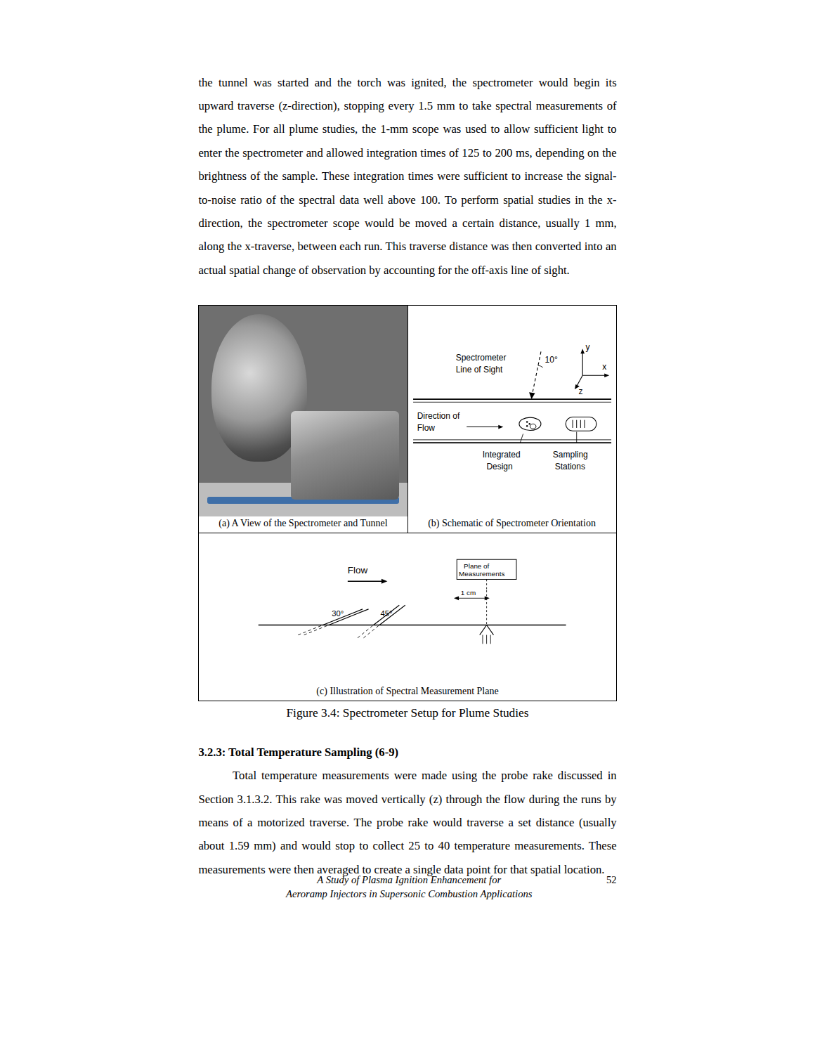the tunnel was started and the torch was ignited, the spectrometer would begin its upward traverse (z-direction), stopping every 1.5 mm to take spectral measurements of the plume. For all plume studies, the 1-mm scope was used to allow sufficient light to enter the spectrometer and allowed integration times of 125 to 200 ms, depending on the brightness of the sample. These integration times were sufficient to increase the signal-to-noise ratio of the spectral data well above 100. To perform spatial studies in the x-direction, the spectrometer scope would be moved a certain distance, usually 1 mm, along the x-traverse, between each run. This traverse distance was then converted into an actual spatial change of observation by accounting for the off-axis line of sight.
| (a) A View of the Spectrometer and Tunnel | y x z 10° Spectrometer Line of Sight Direction of Flow Integrated Design Sampling Stations (b) Schematic of Spectrometer Orientation |
| Flow Plane of Measurements 1 cm 30° 45° (c) Illustration of Spectral Measurement Plane |
Figure 3.4: Spectrometer Setup for Plume Studies
3.2.3: Total Temperature Sampling (6-9)
Total temperature measurements were made using the probe rake discussed in Section 3.1.3.2. This rake was moved vertically (z) through the flow during the runs by means of a motorized traverse. The probe rake would traverse a set distance (usually about 1.59 mm) and would stop to collect 25 to 40 temperature measurements. These measurements were then averaged to create a single data point for that spatial location.
A Study of Plasma Ignition Enhancement for
Aeroramp Injectors in Supersonic Combustion Applications
52